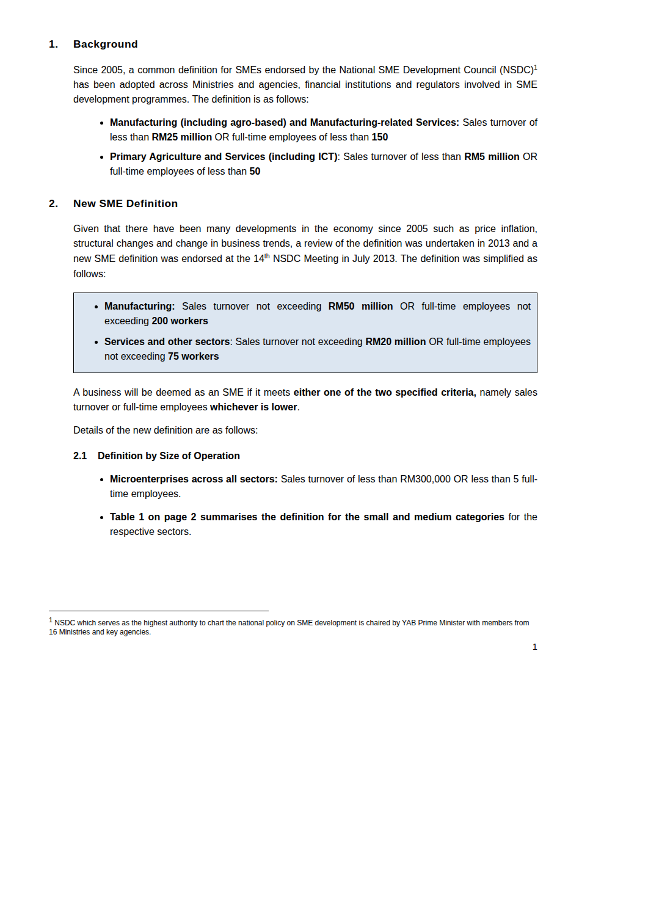1. Background
Since 2005, a common definition for SMEs endorsed by the National SME Development Council (NSDC)1 has been adopted across Ministries and agencies, financial institutions and regulators involved in SME development programmes. The definition is as follows:
Manufacturing (including agro-based) and Manufacturing-related Services: Sales turnover of less than RM25 million OR full-time employees of less than 150
Primary Agriculture and Services (including ICT): Sales turnover of less than RM5 million OR full-time employees of less than 50
2. New SME Definition
Given that there have been many developments in the economy since 2005 such as price inflation, structural changes and change in business trends, a review of the definition was undertaken in 2013 and a new SME definition was endorsed at the 14th NSDC Meeting in July 2013. The definition was simplified as follows:
Manufacturing: Sales turnover not exceeding RM50 million OR full-time employees not exceeding 200 workers
Services and other sectors: Sales turnover not exceeding RM20 million OR full-time employees not exceeding 75 workers
A business will be deemed as an SME if it meets either one of the two specified criteria, namely sales turnover or full-time employees whichever is lower.
Details of the new definition are as follows:
2.1 Definition by Size of Operation
Microenterprises across all sectors: Sales turnover of less than RM300,000 OR less than 5 full-time employees.
Table 1 on page 2 summarises the definition for the small and medium categories for the respective sectors.
1 NSDC which serves as the highest authority to chart the national policy on SME development is chaired by YAB Prime Minister with members from 16 Ministries and key agencies.
1